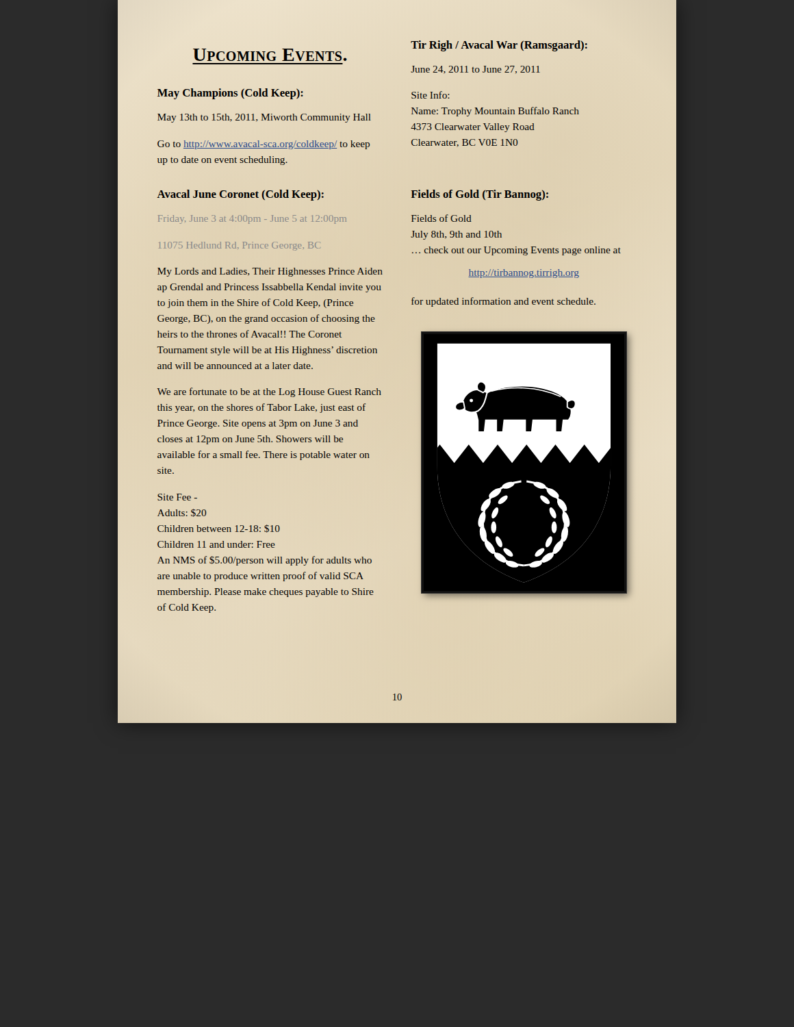Upcoming Events.
May Champions (Cold Keep):
May 13th to 15th, 2011, Miworth Community Hall
Go to http://www.avacal-sca.org/coldkeep/ to keep up to date on event scheduling.
Avacal June Coronet (Cold Keep):
Friday, June 3 at 4:00pm - June 5 at 12:00pm
11075 Hedlund Rd, Prince George, BC
My Lords and Ladies, Their Highnesses Prince Aiden ap Grendal and Princess Issabbella Kendal invite you to join them in the Shire of Cold Keep, (Prince George, BC), on the grand occasion of choosing the heirs to the thrones of Avacal!! The Coronet Tournament style will be at His Highness’ discretion and will be announced at a later date.
We are fortunate to be at the Log House Guest Ranch this year, on the shores of Tabor Lake, just east of Prince George. Site opens at 3pm on June 3 and closes at 12pm on June 5th. Showers will be available for a small fee. There is potable water on site.
Site Fee -
Adults: $20
Children between 12-18: $10
Children 11 and under: Free
An NMS of $5.00/person will apply for adults who are unable to produce written proof of valid SCA membership. Please make cheques payable to Shire of Cold Keep.
Tir Righ / Avacal War (Ramsgaard):
June 24, 2011 to June 27, 2011
Site Info:
Name: Trophy Mountain Buffalo Ranch
4373 Clearwater Valley Road
Clearwater, BC V0E 1N0
Fields of Gold (Tir Bannog):
Fields of Gold
July 8th, 9th and 10th
… check out our Upcoming Events page online at
http://tirbannog.tirrigh.org
for updated information and event schedule.
10